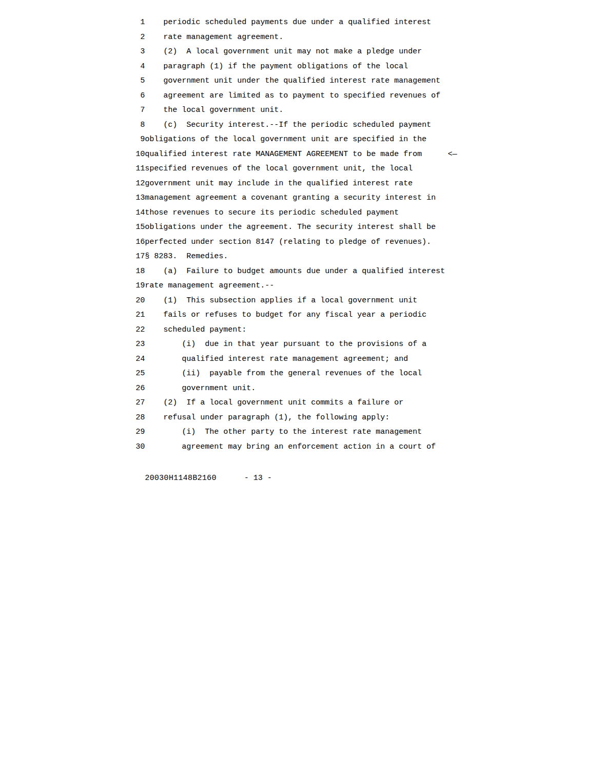| 1 | periodic scheduled payments due under a qualified interest | |
| 2 | rate management agreement. | |
| 3 | (2) A local government unit may not make a pledge under | |
| 4 | paragraph (1) if the payment obligations of the local | |
| 5 | government unit under the qualified interest rate management | |
| 6 | agreement are limited as to payment to specified revenues of | |
| 7 | the local government unit. | |
| 8 | (c) Security interest.--If the periodic scheduled payment | |
| 9 | obligations of the local government unit are specified in the | |
| 10 | qualified interest rate MANAGEMENT AGREEMENT to be made from | <— |
| 11 | specified revenues of the local government unit, the local | |
| 12 | government unit may include in the qualified interest rate | |
| 13 | management agreement a covenant granting a security interest in | |
| 14 | those revenues to secure its periodic scheduled payment | |
| 15 | obligations under the agreement. The security interest shall be | |
| 16 | perfected under section 8147 (relating to pledge of revenues). | |
| 17 | § 8283. Remedies. | |
| 18 | (a) Failure to budget amounts due under a qualified interest | |
| 19 | rate management agreement.-- | |
| 20 | (1) This subsection applies if a local government unit | |
| 21 | fails or refuses to budget for any fiscal year a periodic | |
| 22 | scheduled payment: | |
| 23 | (i) due in that year pursuant to the provisions of a | |
| 24 | qualified interest rate management agreement; and | |
| 25 | (ii) payable from the general revenues of the local | |
| 26 | government unit. | |
| 27 | (2) If a local government unit commits a failure or | |
| 28 | refusal under paragraph (1), the following apply: | |
| 29 | (i) The other party to the interest rate management | |
| 30 | agreement may bring an enforcement action in a court of | |
20030H1148B2160 - 13 -